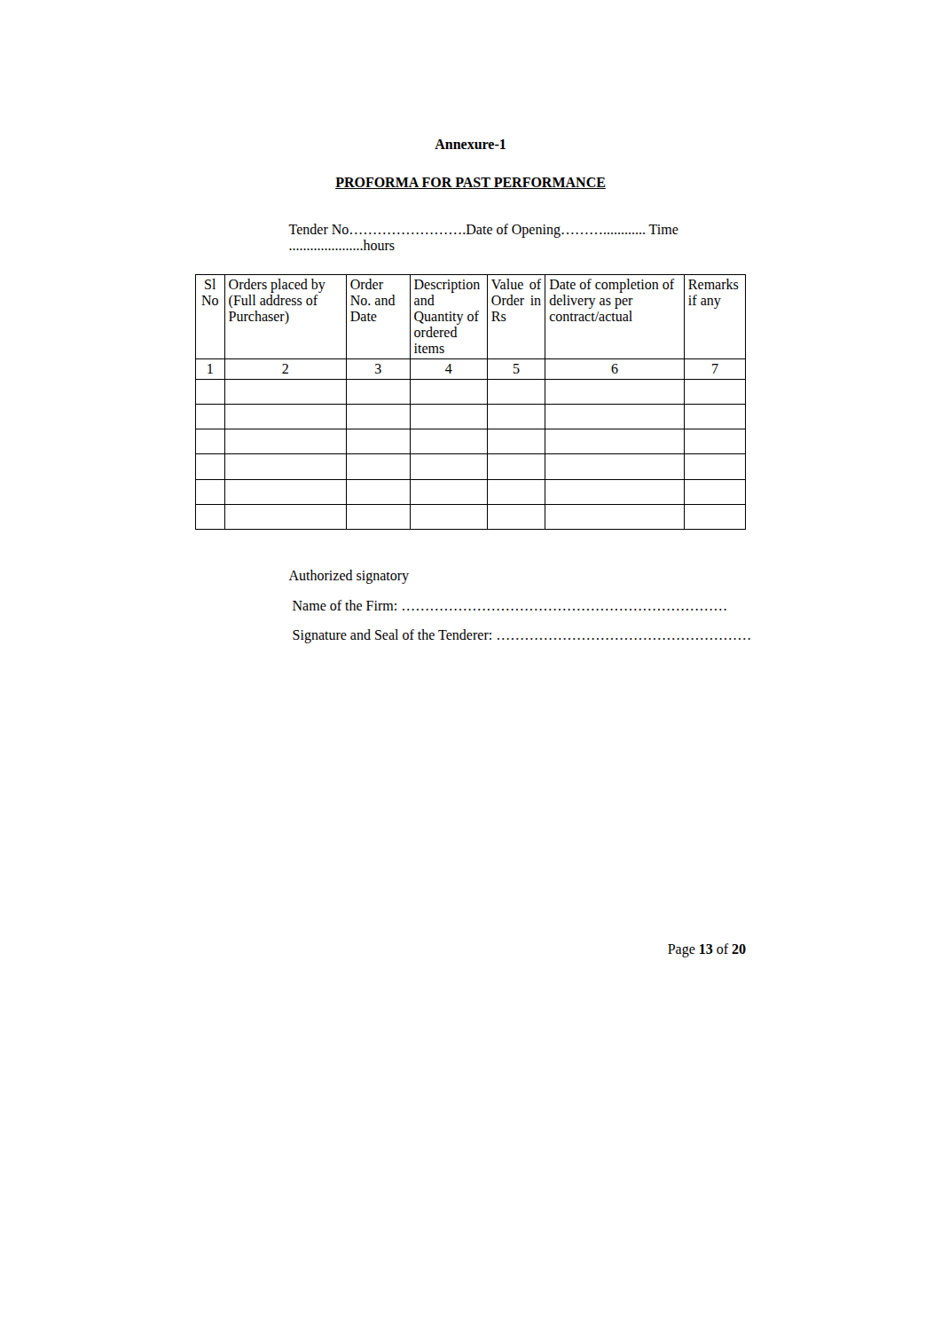Annexure-1
PROFORMA FOR PAST PERFORMANCE
Tender No…………………….Date of Opening………............ Time .....................hours
| Sl No | Orders placed by (Full address of Purchaser) | Order No. and Date | Description and Quantity of ordered items | Value of Order in Rs | Date of completion of delivery as per contract/actual | Remarks if any |
| --- | --- | --- | --- | --- | --- | --- |
| 1 | 2 | 3 | 4 | 5 | 6 | 7 |
Authorized signatory
Name of the Firm: ……………………………………………………………
Signature and Seal of the Tenderer: ………………………………………………
Page 13 of 20